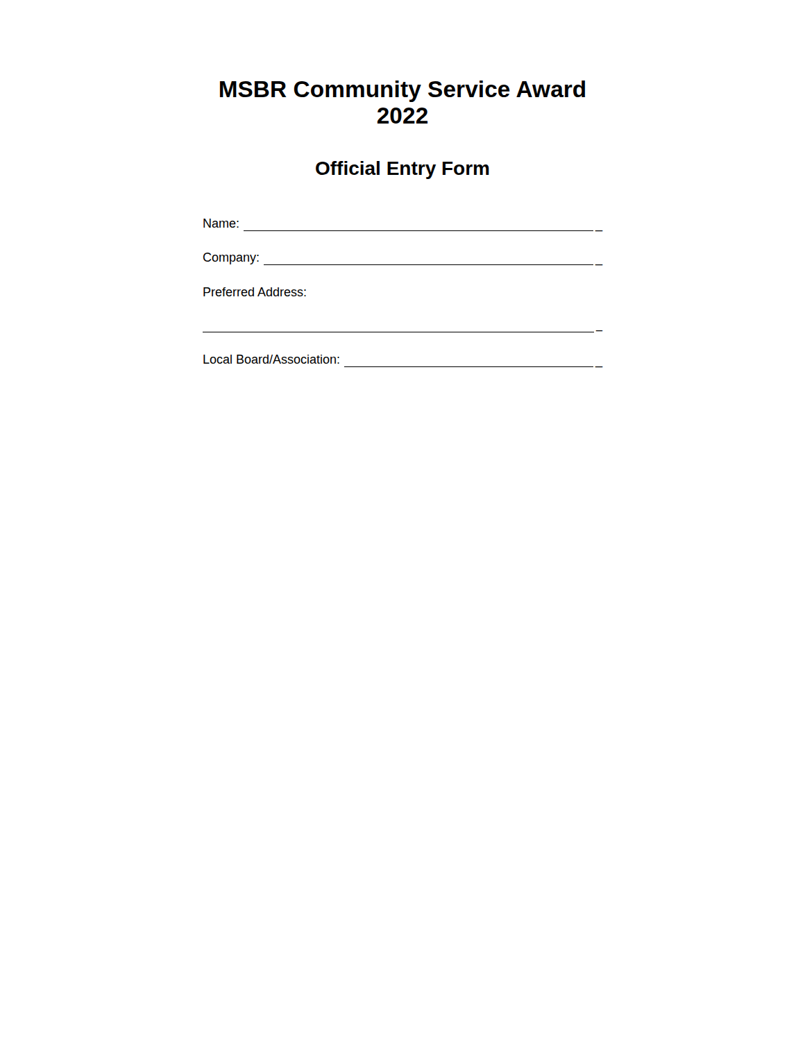MSBR Community Service Award 2022
Official Entry Form
Name: _
Company: _
Preferred Address:
_
Local Board/Association: _